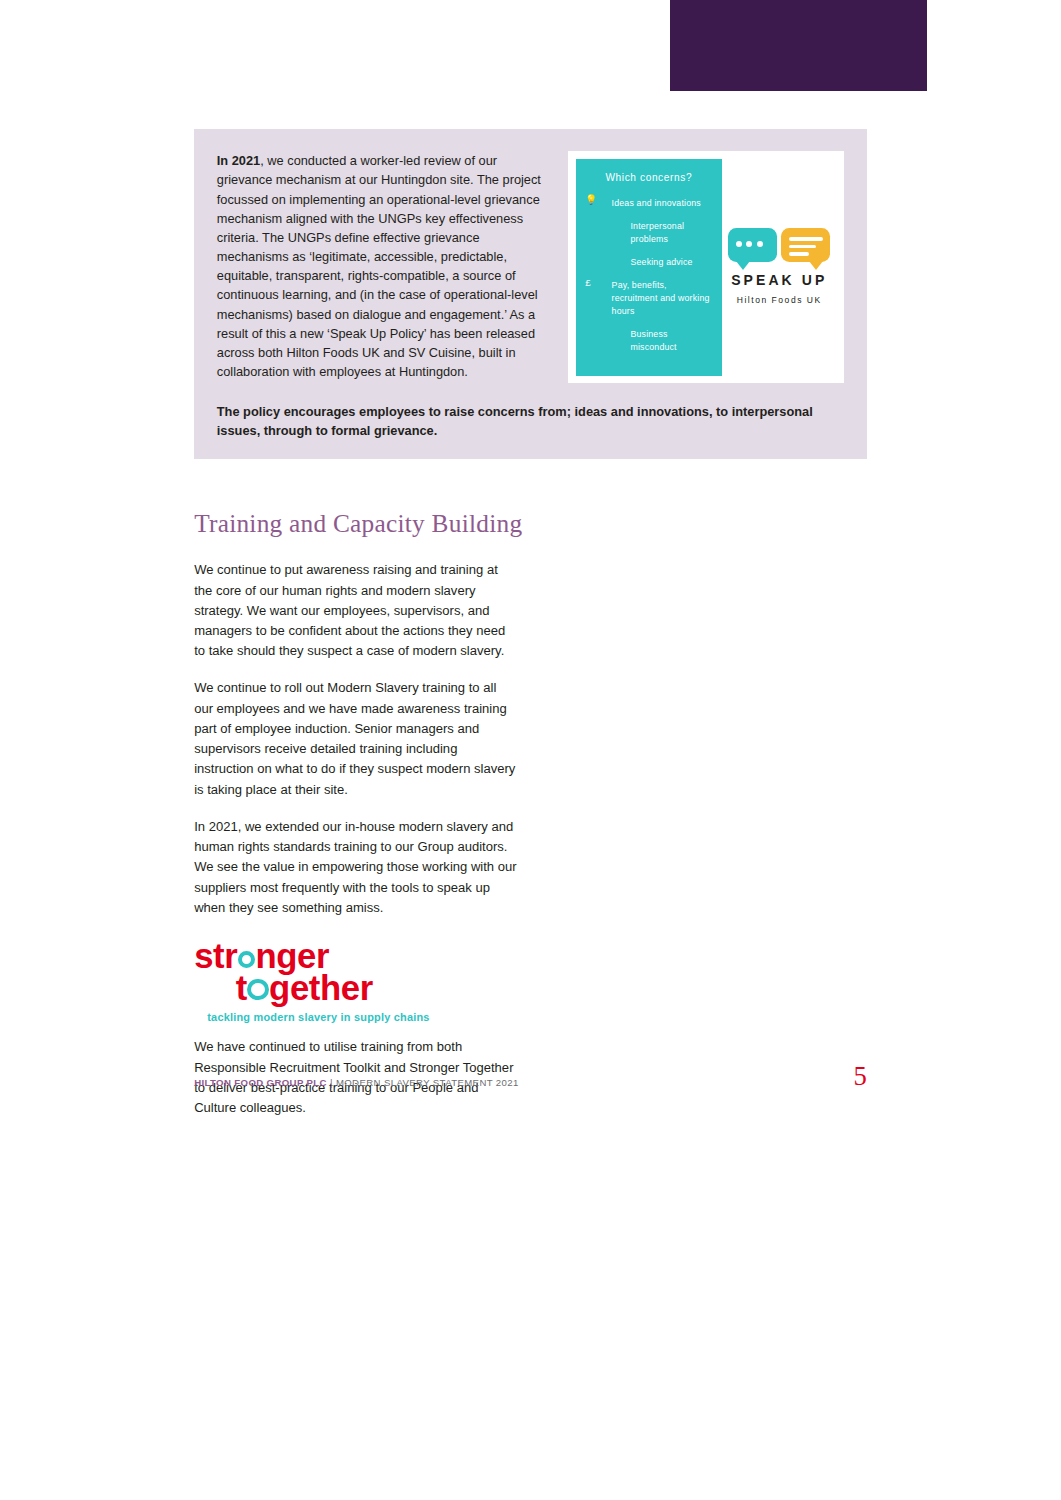In 2021, we conducted a worker-led review of our grievance mechanism at our Huntingdon site. The project focussed on implementing an operational-level grievance mechanism aligned with the UNGPs key effectiveness criteria. The UNGPs define effective grievance mechanisms as ‘legitimate, accessible, predictable, equitable, transparent, rights-compatible, a source of continuous learning, and (in the case of operational-level mechanisms) based on dialogue and engagement.’ As a result of this a new ‘Speak Up Policy’ has been released across both Hilton Foods UK and SV Cuisine, built in collaboration with employees at Huntingdon.
Which concerns?
💡Ideas and innovations
Interpersonal problems
Seeking advice
£Pay, benefits, recruitment and working hours
Business misconduct
SPEAK UP
Hilton Foods UK
The policy encourages employees to raise concerns from; ideas and innovations, to interpersonal issues, through to formal grievance.
Training and Capacity Building
We continue to put awareness raising and training at the core of our human rights and modern slavery strategy. We want our employees, supervisors, and managers to be confident about the actions they need to take should they suspect a case of modern slavery.
We continue to roll out Modern Slavery training to all our employees and we have made awareness training part of employee induction. Senior managers and supervisors receive detailed training including instruction on what to do if they suspect modern slavery is taking place at their site.
In 2021, we extended our in-house modern slavery and human rights standards training to our Group auditors. We see the value in empowering those working with our suppliers most frequently with the tools to speak up when they see something amiss.
str nger
t gether
tackling modern slavery in supply chains
We have continued to utilise training from both Responsible Recruitment Toolkit and Stronger Together to deliver best-practice training to our People and Culture colleagues.
HILTON FOOD GROUP PLC | MODERN SLAVERY STATEMENT 2021
5